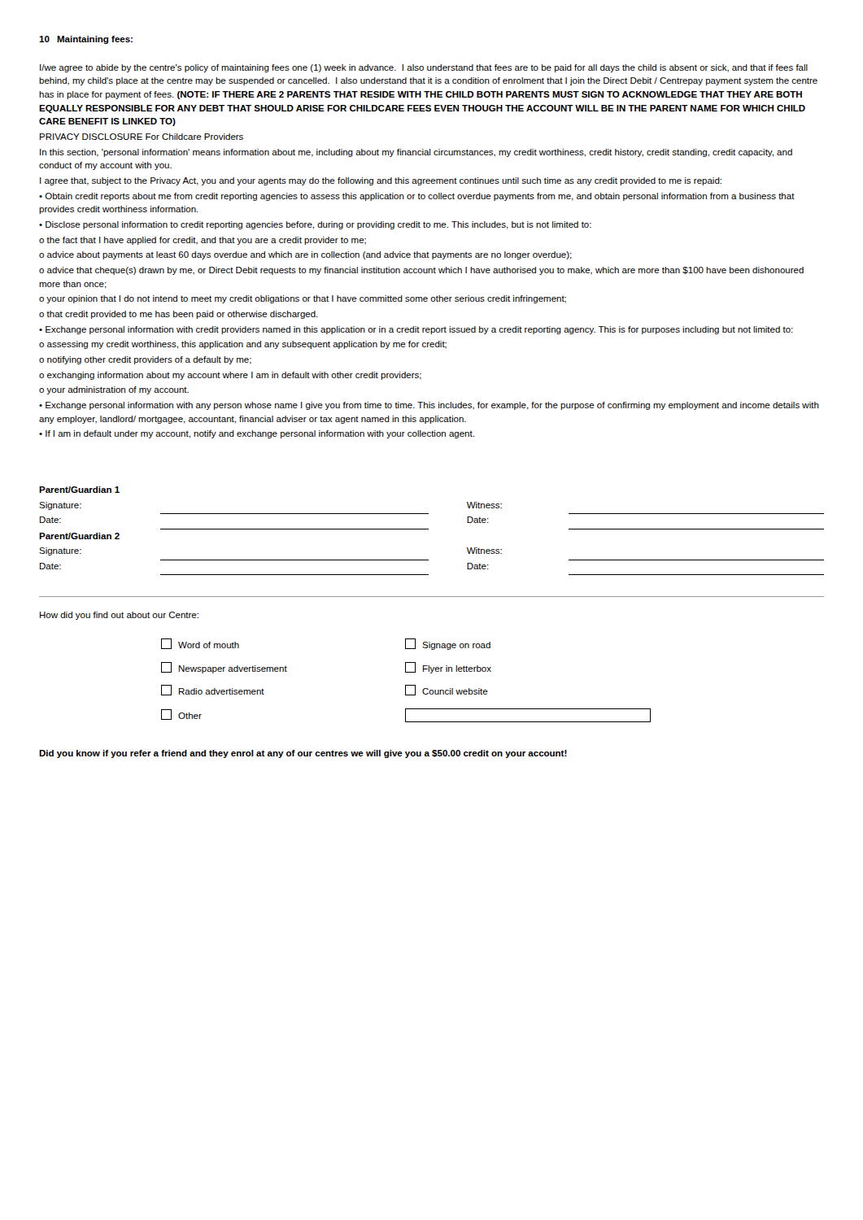10 Maintaining fees:
I/we agree to abide by the centre's policy of maintaining fees one (1) week in advance. I also understand that fees are to be paid for all days the child is absent or sick, and that if fees fall behind, my child's place at the centre may be suspended or cancelled. I also understand that it is a condition of enrolment that I join the Direct Debit / Centrepay payment system the centre has in place for payment of fees. (NOTE: IF THERE ARE 2 PARENTS THAT RESIDE WITH THE CHILD BOTH PARENTS MUST SIGN TO ACKNOWLEDGE THAT THEY ARE BOTH EQUALLY RESPONSIBLE FOR ANY DEBT THAT SHOULD ARISE FOR CHILDCARE FEES EVEN THOUGH THE ACCOUNT WILL BE IN THE PARENT NAME FOR WHICH CHILD CARE BENEFIT IS LINKED TO)
PRIVACY DISCLOSURE For Childcare Providers
In this section, 'personal information' means information about me, including about my financial circumstances, my credit worthiness, credit history, credit standing, credit capacity, and conduct of my account with you.
I agree that, subject to the Privacy Act, you and your agents may do the following and this agreement continues until such time as any credit provided to me is repaid:
• Obtain credit reports about me from credit reporting agencies to assess this application or to collect overdue payments from me, and obtain personal information from a business that provides credit worthiness information.
• Disclose personal information to credit reporting agencies before, during or providing credit to me. This includes, but is not limited to:
o the fact that I have applied for credit, and that you are a credit provider to me;
o advice about payments at least 60 days overdue and which are in collection (and advice that payments are no longer overdue);
o advice that cheque(s) drawn by me, or Direct Debit requests to my financial institution account which I have authorised you to make, which are more than $100 have been dishonoured more than once;
o your opinion that I do not intend to meet my credit obligations or that I have committed some other serious credit infringement;
o that credit provided to me has been paid or otherwise discharged.
• Exchange personal information with credit providers named in this application or in a credit report issued by a credit reporting agency. This is for purposes including but not limited to:
o assessing my credit worthiness, this application and any subsequent application by me for credit;
o notifying other credit providers of a default by me;
o exchanging information about my account where I am in default with other credit providers;
o your administration of my account.
• Exchange personal information with any person whose name I give you from time to time. This includes, for example, for the purpose of confirming my employment and income details with any employer, landlord/ mortgagee, accountant, financial adviser or tax agent named in this application.
• If I am in default under my account, notify and exchange personal information with your collection agent.
| Parent/Guardian 1 | | | |
| Signature: | | | Witness: | |
| Date: | | | Date: | |
| Parent/Guardian 2 | | | |
| Signature: | | | Witness: | |
| Date: | | | Date: | |
How did you find out about our Centre:
| Word of mouth | Signage on road |
| Newspaper advertisement | Flyer in letterbox |
| Radio advertisement | Council website |
| Other | |
Did you know if you refer a friend and they enrol at any of our centres we will give you a $50.00 credit on your account!